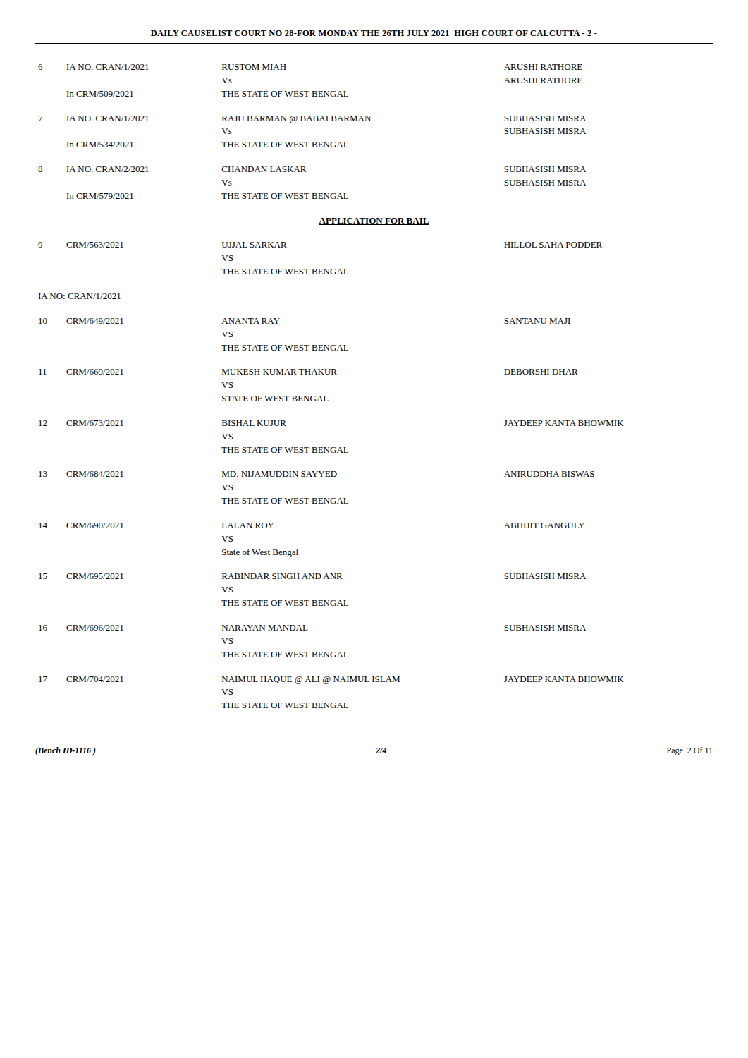DAILY CAUSELIST COURT NO 28-FOR MONDAY THE 26TH JULY 2021 HIGH COURT OF CALCUTTA - 2 -
| 6 | IA NO. CRAN/1/2021 In CRM/509/2021 | RUSTOM MIAH Vs THE STATE OF WEST BENGAL | ARUSHI RATHORE ARUSHI RATHORE |
| 7 | IA NO. CRAN/1/2021 In CRM/534/2021 | RAJU BARMAN @ BABAI BARMAN Vs THE STATE OF WEST BENGAL | SUBHASISH MISRA SUBHASISH MISRA |
| 8 | IA NO. CRAN/2/2021 In CRM/579/2021 | CHANDAN LASKAR Vs THE STATE OF WEST BENGAL | SUBHASISH MISRA SUBHASISH MISRA |
| APPLICATION FOR BAIL |
| 9 | CRM/563/2021 | UJJAL SARKAR VS THE STATE OF WEST BENGAL | HILLOL SAHA PODDER |
| IA NO: CRAN/1/2021 |
| 10 | CRM/649/2021 | ANANTA RAY VS THE STATE OF WEST BENGAL | SANTANU MAJI |
| 11 | CRM/669/2021 | MUKESH KUMAR THAKUR VS STATE OF WEST BENGAL | DEBORSHI DHAR |
| 12 | CRM/673/2021 | BISHAL KUJUR VS THE STATE OF WEST BENGAL | JAYDEEP KANTA BHOWMIK |
| 13 | CRM/684/2021 | MD. NIJAMUDDIN SAYYED VS THE STATE OF WEST BENGAL | ANIRUDDHA BISWAS |
| 14 | CRM/690/2021 | LALAN ROY VS State of West Bengal | ABHIJIT GANGULY |
| 15 | CRM/695/2021 | RABINDAR SINGH AND ANR VS THE STATE OF WEST BENGAL | SUBHASISH MISRA |
| 16 | CRM/696/2021 | NARAYAN MANDAL VS THE STATE OF WEST BENGAL | SUBHASISH MISRA |
| 17 | CRM/704/2021 | NAIMUL HAQUE @ ALI @ NAIMUL ISLAM VS THE STATE OF WEST BENGAL | JAYDEEP KANTA BHOWMIK |
(Bench ID-1116 )
2/4
Page 2 Of 11